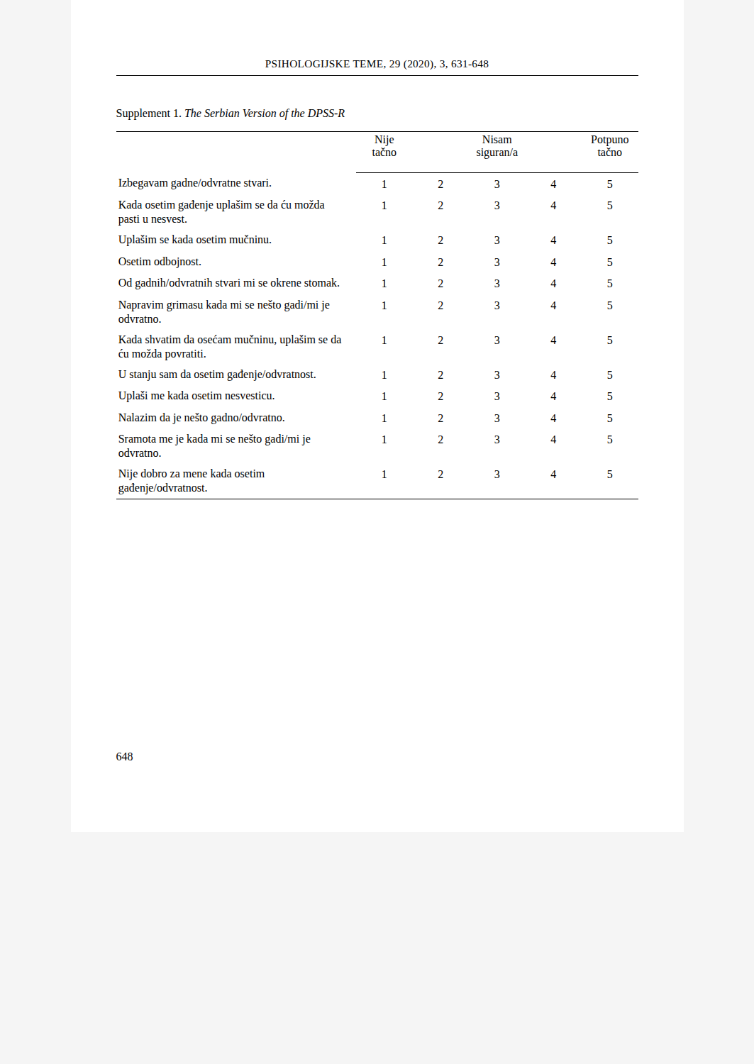PSIHOLOGIJSKE TEME, 29 (2020), 3, 631-648
Supplement 1. The Serbian Version of the DPSS-R
| | Nije tačno | | Nisam siguran/a | | Potpuno tačno |
| --- | --- | --- | --- | --- | --- |
| Izbegavam gadne/odvratne stvari. | 1 | 2 | 3 | 4 | 5 |
| Kada osetim gađenje uplašim se da ću možda pasti u nesvest. | 1 | 2 | 3 | 4 | 5 |
| Uplašim se kada osetim mučninu. | 1 | 2 | 3 | 4 | 5 |
| Osetim odbojnost. | 1 | 2 | 3 | 4 | 5 |
| Od gadnih/odvratnih stvari mi se okrene stomak. | 1 | 2 | 3 | 4 | 5 |
| Napravim grimasu kada mi se nešto gadi/mi je odvratno. | 1 | 2 | 3 | 4 | 5 |
| Kada shvatim da osećam mučninu, uplašim se da ću možda povratiti. | 1 | 2 | 3 | 4 | 5 |
| U stanju sam da osetim gađenje/odvratnost. | 1 | 2 | 3 | 4 | 5 |
| Uplaši me kada osetim nesvesticu. | 1 | 2 | 3 | 4 | 5 |
| Nalazim da je nešto gadno/odvratno. | 1 | 2 | 3 | 4 | 5 |
| Sramota me je kada mi se nešto gadi/mi je odvratno. | 1 | 2 | 3 | 4 | 5 |
| Nije dobro za mene kada osetim gađenje/odvratnost. | 1 | 2 | 3 | 4 | 5 |
648